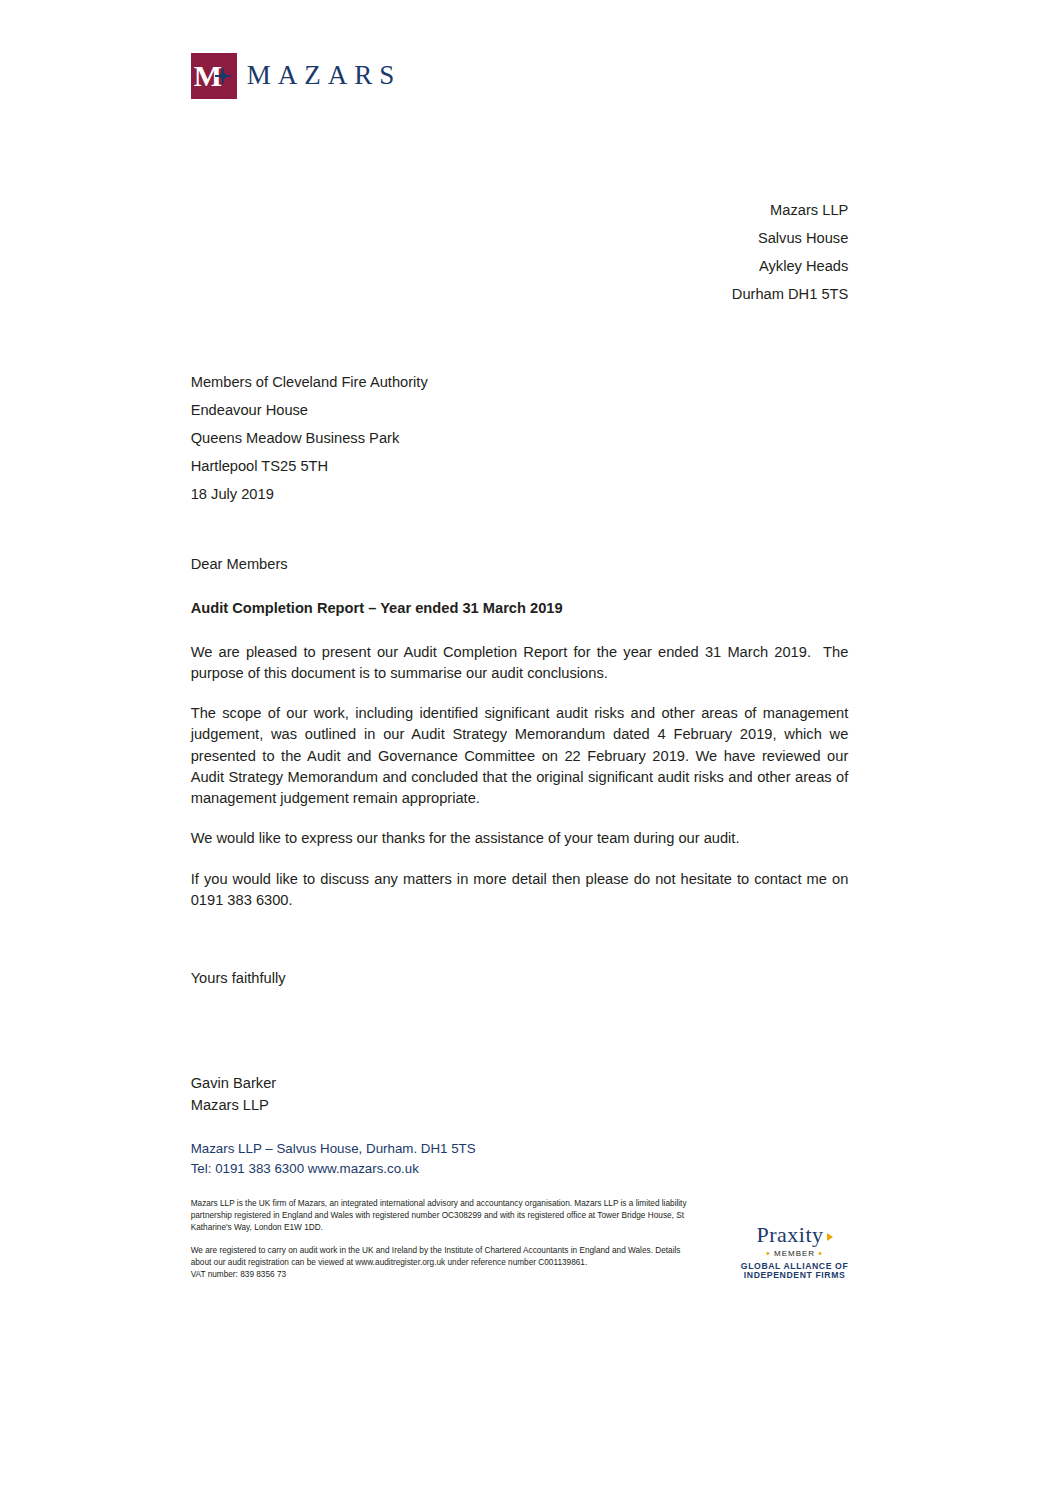MAZARS
Mazars LLP
Salvus House
Aykley Heads
Durham DH1 5TS
Members of Cleveland Fire Authority
Endeavour House
Queens Meadow Business Park
Hartlepool TS25 5TH
18 July 2019
Dear Members
Audit Completion Report – Year ended 31 March 2019
We are pleased to present our Audit Completion Report for the year ended 31 March 2019. The purpose of this document is to summarise our audit conclusions.
The scope of our work, including identified significant audit risks and other areas of management judgement, was outlined in our Audit Strategy Memorandum dated 4 February 2019, which we presented to the Audit and Governance Committee on 22 February 2019. We have reviewed our Audit Strategy Memorandum and concluded that the original significant audit risks and other areas of management judgement remain appropriate.
We would like to express our thanks for the assistance of your team during our audit.
If you would like to discuss any matters in more detail then please do not hesitate to contact me on 0191 383 6300.
Yours faithfully
Gavin Barker
Mazars LLP
Mazars LLP – Salvus House, Durham. DH1 5TS
Tel: 0191 383 6300 www.mazars.co.uk
Mazars LLP is the UK firm of Mazars, an integrated international advisory and accountancy organisation. Mazars LLP is a limited liability partnership registered in England and Wales with registered number OC308299 and with its registered office at Tower Bridge House, St Katharine's Way, London E1W 1DD.
We are registered to carry on audit work in the UK and Ireland by the Institute of Chartered Accountants in England and Wales. Details about our audit registration can be viewed at www.auditregister.org.uk under reference number C001139861.
VAT number: 839 8356 73
Praxity
• MEMBER •
GLOBAL ALLIANCE OF
INDEPENDENT FIRMS